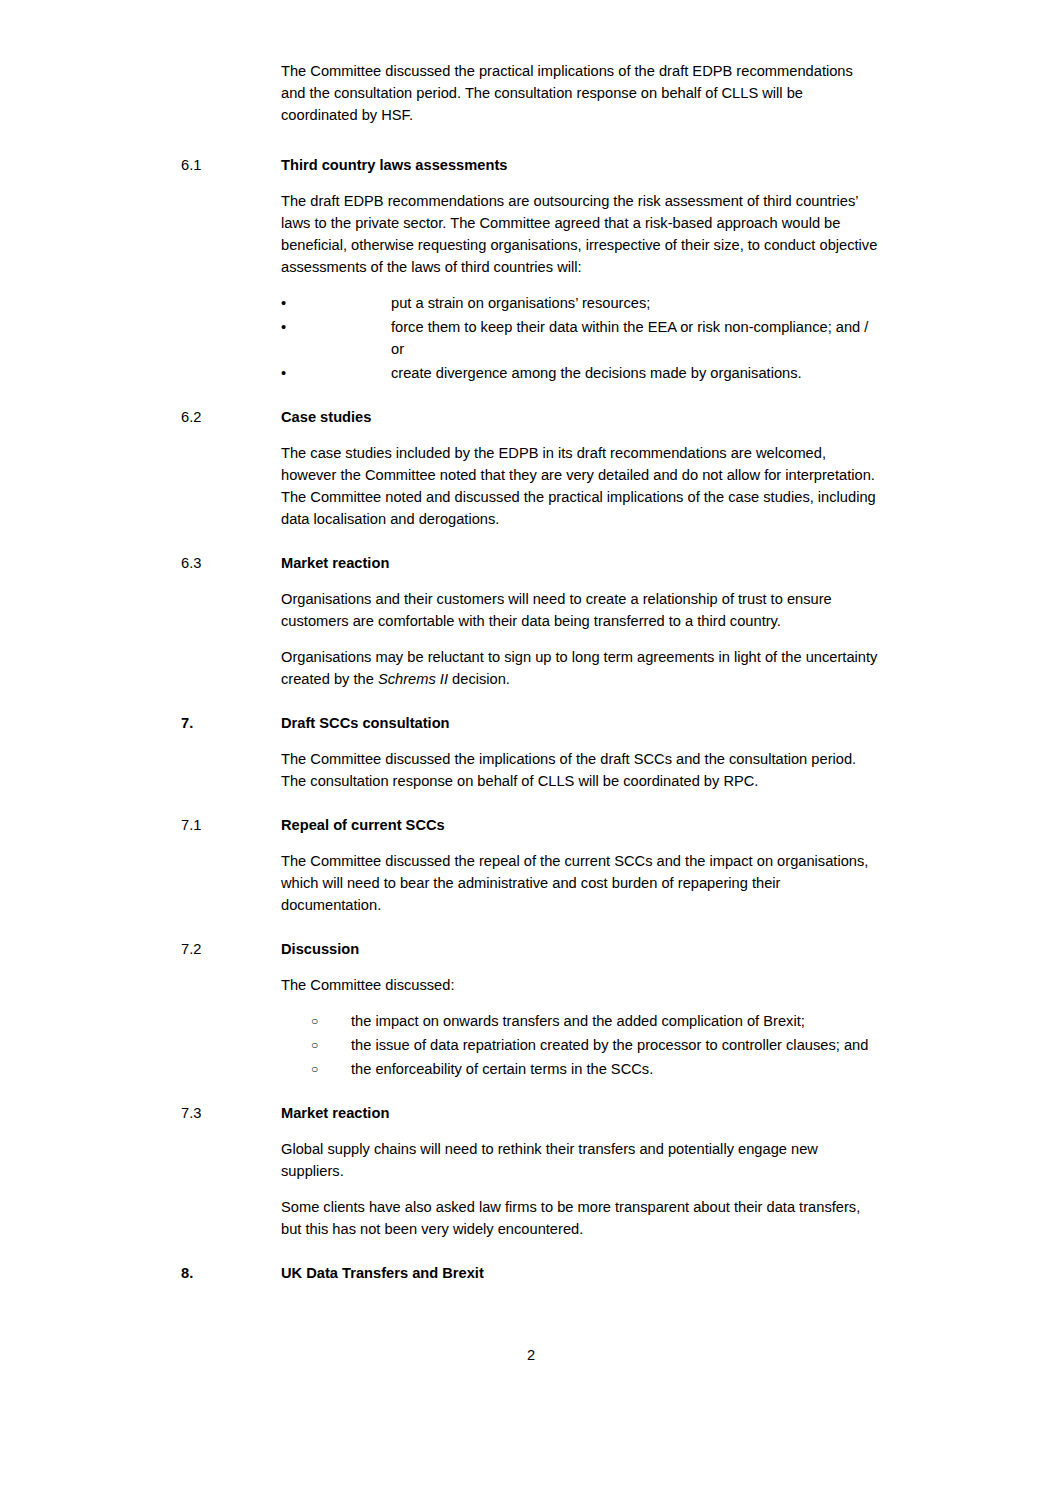The Committee discussed the practical implications of the draft EDPB recommendations and the consultation period. The consultation response on behalf of CLLS will be coordinated by HSF.
6.1
Third country laws assessments
The draft EDPB recommendations are outsourcing the risk assessment of third countries’ laws to the private sector. The Committee agreed that a risk-based approach would be beneficial, otherwise requesting organisations, irrespective of their size, to conduct objective assessments of the laws of third countries will:
put a strain on organisations’ resources;
force them to keep their data within the EEA or risk non-compliance; and / or
create divergence among the decisions made by organisations.
6.2
Case studies
The case studies included by the EDPB in its draft recommendations are welcomed, however the Committee noted that they are very detailed and do not allow for interpretation. The Committee noted and discussed the practical implications of the case studies, including data localisation and derogations.
6.3
Market reaction
Organisations and their customers will need to create a relationship of trust to ensure customers are comfortable with their data being transferred to a third country.
Organisations may be reluctant to sign up to long term agreements in light of the uncertainty created by the Schrems II decision.
7.
Draft SCCs consultation
The Committee discussed the implications of the draft SCCs and the consultation period. The consultation response on behalf of CLLS will be coordinated by RPC.
7.1
Repeal of current SCCs
The Committee discussed the repeal of the current SCCs and the impact on organisations, which will need to bear the administrative and cost burden of repapering their documentation.
7.2
Discussion
The Committee discussed:
the impact on onwards transfers and the added complication of Brexit;
the issue of data repatriation created by the processor to controller clauses; and
the enforceability of certain terms in the SCCs.
7.3
Market reaction
Global supply chains will need to rethink their transfers and potentially engage new suppliers.
Some clients have also asked law firms to be more transparent about their data transfers, but this has not been very widely encountered.
8.
UK Data Transfers and Brexit
2